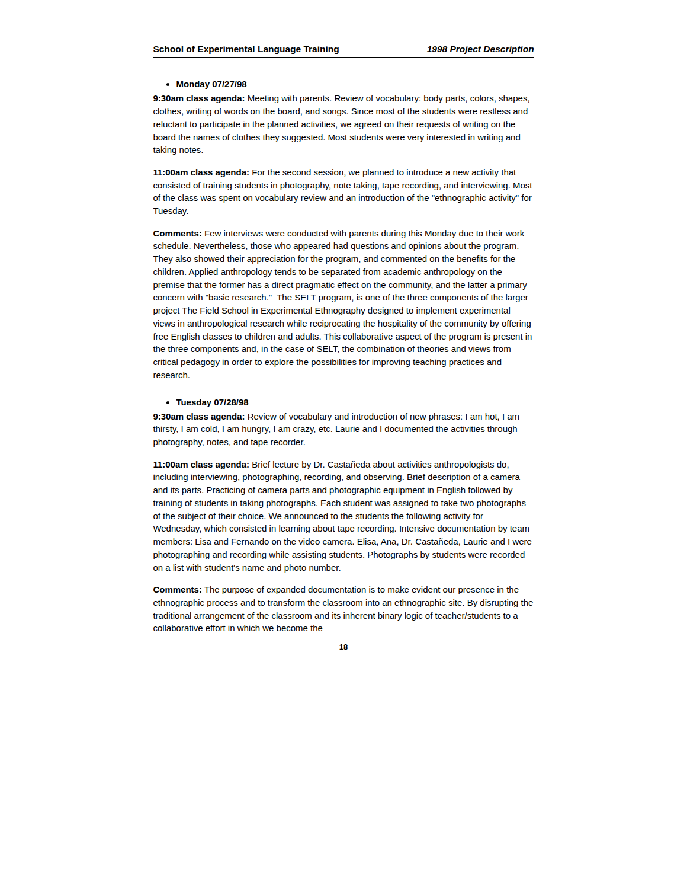School of Experimental Language Training 1998 Project Description
Monday 07/27/98
9:30am class agenda: Meeting with parents. Review of vocabulary: body parts, colors, shapes, clothes, writing of words on the board, and songs. Since most of the students were restless and reluctant to participate in the planned activities, we agreed on their requests of writing on the board the names of clothes they suggested. Most students were very interested in writing and taking notes.
11:00am class agenda: For the second session, we planned to introduce a new activity that consisted of training students in photography, note taking, tape recording, and interviewing. Most of the class was spent on vocabulary review and an introduction of the "ethnographic activity" for Tuesday.
Comments: Few interviews were conducted with parents during this Monday due to their work schedule. Nevertheless, those who appeared had questions and opinions about the program. They also showed their appreciation for the program, and commented on the benefits for the children. Applied anthropology tends to be separated from academic anthropology on the premise that the former has a direct pragmatic effect on the community, and the latter a primary concern with "basic research." The SELT program, is one of the three components of the larger project The Field School in Experimental Ethnography designed to implement experimental views in anthropological research while reciprocating the hospitality of the community by offering free English classes to children and adults. This collaborative aspect of the program is present in the three components and, in the case of SELT, the combination of theories and views from critical pedagogy in order to explore the possibilities for improving teaching practices and research.
Tuesday 07/28/98
9:30am class agenda: Review of vocabulary and introduction of new phrases: I am hot, I am thirsty, I am cold, I am hungry, I am crazy, etc. Laurie and I documented the activities through photography, notes, and tape recorder.
11:00am class agenda: Brief lecture by Dr. Castañeda about activities anthropologists do, including interviewing, photographing, recording, and observing. Brief description of a camera and its parts. Practicing of camera parts and photographic equipment in English followed by training of students in taking photographs. Each student was assigned to take two photographs of the subject of their choice. We announced to the students the following activity for Wednesday, which consisted in learning about tape recording. Intensive documentation by team members: Lisa and Fernando on the video camera. Elisa, Ana, Dr. Castañeda, Laurie and I were photographing and recording while assisting students. Photographs by students were recorded on a list with student's name and photo number.
Comments: The purpose of expanded documentation is to make evident our presence in the ethnographic process and to transform the classroom into an ethnographic site. By disrupting the traditional arrangement of the classroom and its inherent binary logic of teacher/students to a collaborative effort in which we become the
18